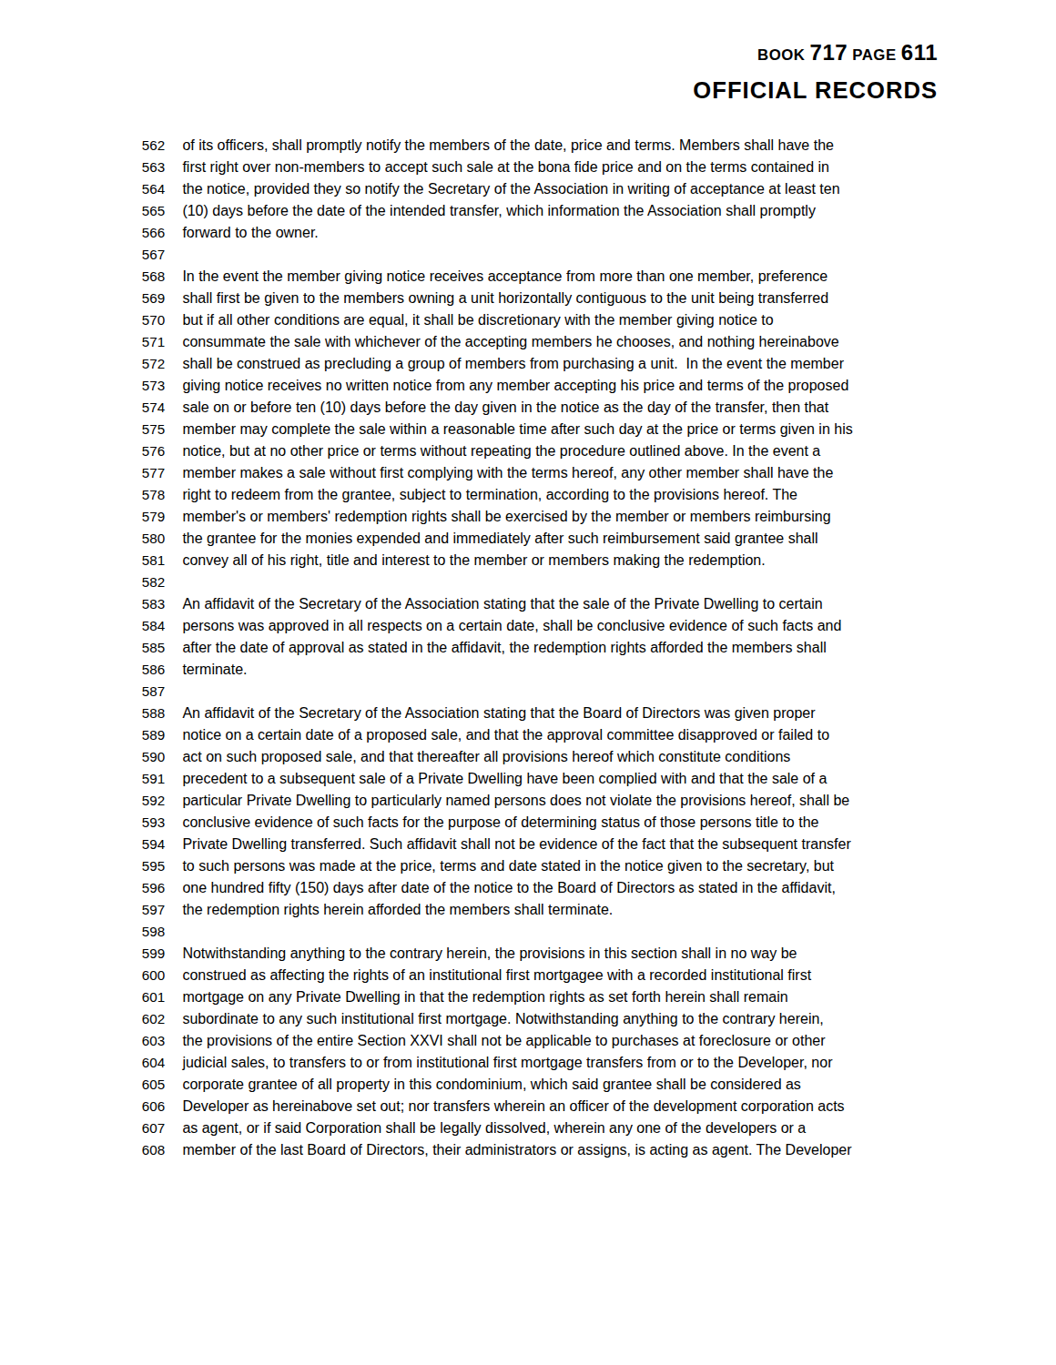BOOK 717 PAGE 611
OFFICIAL RECORDS
562
of its officers, shall promptly notify the members of the date, price and terms. Members shall have the
563
first right over non-members to accept such sale at the bona fide price and on the terms contained in
564
the notice, provided they so notify the Secretary of the Association in writing of acceptance at least ten
565
(10) days before the date of the intended transfer, which information the Association shall promptly
566
forward to the owner.
567
568
In the event the member giving notice receives acceptance from more than one member, preference
569
shall first be given to the members owning a unit horizontally contiguous to the unit being transferred
570
but if all other conditions are equal, it shall be discretionary with the member giving notice to
571
consummate the sale with whichever of the accepting members he chooses, and nothing hereinabove
572
shall be construed as precluding a group of members from purchasing a unit. In the event the member
573
giving notice receives no written notice from any member accepting his price and terms of the proposed
574
sale on or before ten (10) days before the day given in the notice as the day of the transfer, then that
575
member may complete the sale within a reasonable time after such day at the price or terms given in his
576
notice, but at no other price or terms without repeating the procedure outlined above. In the event a
577
member makes a sale without first complying with the terms hereof, any other member shall have the
578
right to redeem from the grantee, subject to termination, according to the provisions hereof. The
579
member's or members' redemption rights shall be exercised by the member or members reimbursing
580
the grantee for the monies expended and immediately after such reimbursement said grantee shall
581
convey all of his right, title and interest to the member or members making the redemption.
582
583
An affidavit of the Secretary of the Association stating that the sale of the Private Dwelling to certain
584
persons was approved in all respects on a certain date, shall be conclusive evidence of such facts and
585
after the date of approval as stated in the affidavit, the redemption rights afforded the members shall
586
terminate.
587
588
An affidavit of the Secretary of the Association stating that the Board of Directors was given proper
589
notice on a certain date of a proposed sale, and that the approval committee disapproved or failed to
590
act on such proposed sale, and that thereafter all provisions hereof which constitute conditions
591
precedent to a subsequent sale of a Private Dwelling have been complied with and that the sale of a
592
particular Private Dwelling to particularly named persons does not violate the provisions hereof, shall be
593
conclusive evidence of such facts for the purpose of determining status of those persons title to the
594
Private Dwelling transferred. Such affidavit shall not be evidence of the fact that the subsequent transfer
595
to such persons was made at the price, terms and date stated in the notice given to the secretary, but
596
one hundred fifty (150) days after date of the notice to the Board of Directors as stated in the affidavit,
597
the redemption rights herein afforded the members shall terminate.
598
599
Notwithstanding anything to the contrary herein, the provisions in this section shall in no way be
600
construed as affecting the rights of an institutional first mortgagee with a recorded institutional first
601
mortgage on any Private Dwelling in that the redemption rights as set forth herein shall remain
602
subordinate to any such institutional first mortgage. Notwithstanding anything to the contrary herein,
603
the provisions of the entire Section XXVI shall not be applicable to purchases at foreclosure or other
604
judicial sales, to transfers to or from institutional first mortgage transfers from or to the Developer, nor
605
corporate grantee of all property in this condominium, which said grantee shall be considered as
606
Developer as hereinabove set out; nor transfers wherein an officer of the development corporation acts
607
as agent, or if said Corporation shall be legally dissolved, wherein any one of the developers or a
608
member of the last Board of Directors, their administrators or assigns, is acting as agent. The Developer